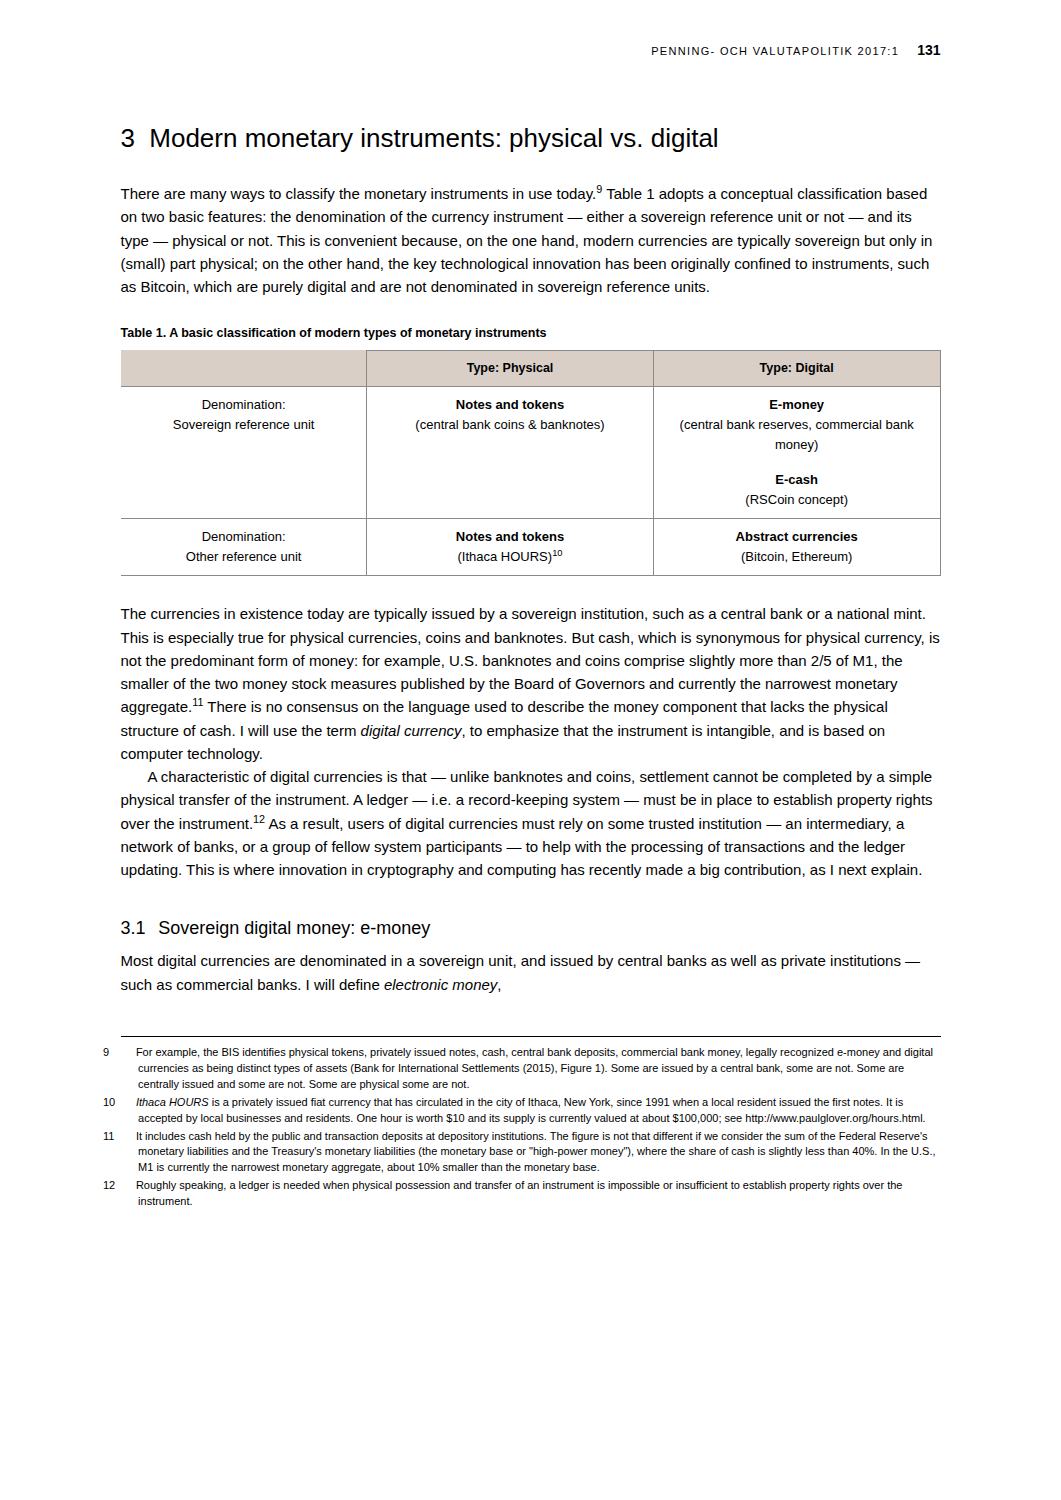PENNING- OCH VALUTAPOLITIK 2017:1 131
3 Modern monetary instruments: physical vs. digital
There are many ways to classify the monetary instruments in use today.9 Table 1 adopts a conceptual classification based on two basic features: the denomination of the currency instrument — either a sovereign reference unit or not — and its type — physical or not. This is convenient because, on the one hand, modern currencies are typically sovereign but only in (small) part physical; on the other hand, the key technological innovation has been originally confined to instruments, such as Bitcoin, which are purely digital and are not denominated in sovereign reference units.
Table 1. A basic classification of modern types of monetary instruments
| | Type: Physical | Type: Digital |
| --- | --- | --- |
| Denomination: Sovereign reference unit | Notes and tokens (central bank coins & banknotes) | E-money (central bank reserves, commercial bank money) E-cash (RSCoin concept) |
| Denomination: Other reference unit | Notes and tokens (Ithaca HOURS) 10 | Abstract currencies (Bitcoin, Ethereum) |
The currencies in existence today are typically issued by a sovereign institution, such as a central bank or a national mint. This is especially true for physical currencies, coins and banknotes. But cash, which is synonymous for physical currency, is not the predominant form of money: for example, U.S. banknotes and coins comprise slightly more than 2/5 of M1, the smaller of the two money stock measures published by the Board of Governors and currently the narrowest monetary aggregate.11 There is no consensus on the language used to describe the money component that lacks the physical structure of cash. I will use the term digital currency, to emphasize that the instrument is intangible, and is based on computer technology.
A characteristic of digital currencies is that — unlike banknotes and coins, settlement cannot be completed by a simple physical transfer of the instrument. A ledger — i.e. a record-keeping system — must be in place to establish property rights over the instrument.12 As a result, users of digital currencies must rely on some trusted institution — an intermediary, a network of banks, or a group of fellow system participants — to help with the processing of transactions and the ledger updating. This is where innovation in cryptography and computing has recently made a big contribution, as I next explain.
3.1 Sovereign digital money: e-money
Most digital currencies are denominated in a sovereign unit, and issued by central banks as well as private institutions — such as commercial banks. I will define electronic money,
9 For example, the BIS identifies physical tokens, privately issued notes, cash, central bank deposits, commercial bank money, legally recognized e-money and digital currencies as being distinct types of assets (Bank for International Settlements (2015), Figure 1). Some are issued by a central bank, some are not. Some are centrally issued and some are not. Some are physical some are not.
10 Ithaca HOURS is a privately issued fiat currency that has circulated in the city of Ithaca, New York, since 1991 when a local resident issued the first notes. It is accepted by local businesses and residents. One hour is worth $10 and its supply is currently valued at about $100,000; see http://www.paulglover.org/hours.html.
11 It includes cash held by the public and transaction deposits at depository institutions. The figure is not that different if we consider the sum of the Federal Reserve's monetary liabilities and the Treasury's monetary liabilities (the monetary base or "high-power money"), where the share of cash is slightly less than 40%. In the U.S., M1 is currently the narrowest monetary aggregate, about 10% smaller than the monetary base.
12 Roughly speaking, a ledger is needed when physical possession and transfer of an instrument is impossible or insufficient to establish property rights over the instrument.